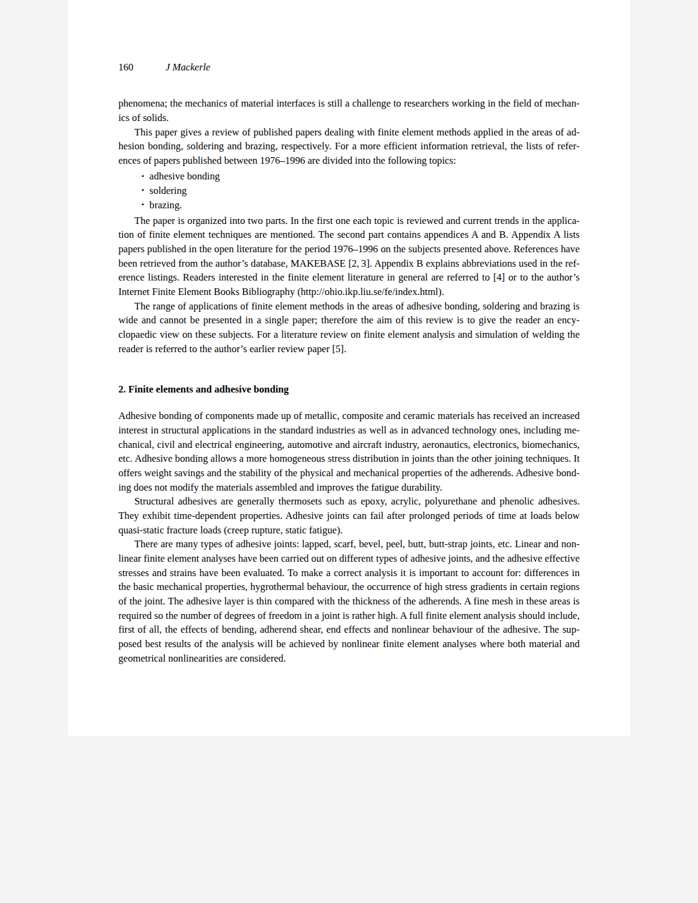160 J Mackerle
phenomena; the mechanics of material interfaces is still a challenge to researchers working in the field of mechanics of solids.
This paper gives a review of published papers dealing with finite element methods applied in the areas of adhesion bonding, soldering and brazing, respectively. For a more efficient information retrieval, the lists of references of papers published between 1976–1996 are divided into the following topics:
adhesive bonding
soldering
brazing.
The paper is organized into two parts. In the first one each topic is reviewed and current trends in the application of finite element techniques are mentioned. The second part contains appendices A and B. Appendix A lists papers published in the open literature for the period 1976–1996 on the subjects presented above. References have been retrieved from the author’s database, MAKEBASE [2, 3]. Appendix B explains abbreviations used in the reference listings. Readers interested in the finite element literature in general are referred to [4] or to the author’s Internet Finite Element Books Bibliography (http://ohio.ikp.liu.se/fe/index.html).
The range of applications of finite element methods in the areas of adhesive bonding, soldering and brazing is wide and cannot be presented in a single paper; therefore the aim of this review is to give the reader an encyclopaedic view on these subjects. For a literature review on finite element analysis and simulation of welding the reader is referred to the author’s earlier review paper [5].
2. Finite elements and adhesive bonding
Adhesive bonding of components made up of metallic, composite and ceramic materials has received an increased interest in structural applications in the standard industries as well as in advanced technology ones, including mechanical, civil and electrical engineering, automotive and aircraft industry, aeronautics, electronics, biomechanics, etc. Adhesive bonding allows a more homogeneous stress distribution in joints than the other joining techniques. It offers weight savings and the stability of the physical and mechanical properties of the adherends. Adhesive bonding does not modify the materials assembled and improves the fatigue durability.
Structural adhesives are generally thermosets such as epoxy, acrylic, polyurethane and phenolic adhesives. They exhibit time-dependent properties. Adhesive joints can fail after prolonged periods of time at loads below quasi-static fracture loads (creep rupture, static fatigue).
There are many types of adhesive joints: lapped, scarf, bevel, peel, butt, butt-strap joints, etc. Linear and nonlinear finite element analyses have been carried out on different types of adhesive joints, and the adhesive effective stresses and strains have been evaluated. To make a correct analysis it is important to account for: differences in the basic mechanical properties, hygrothermal behaviour, the occurrence of high stress gradients in certain regions of the joint. The adhesive layer is thin compared with the thickness of the adherends. A fine mesh in these areas is required so the number of degrees of freedom in a joint is rather high. A full finite element analysis should include, first of all, the effects of bending, adherend shear, end effects and nonlinear behaviour of the adhesive. The supposed best results of the analysis will be achieved by nonlinear finite element analyses where both material and geometrical nonlinearities are considered.